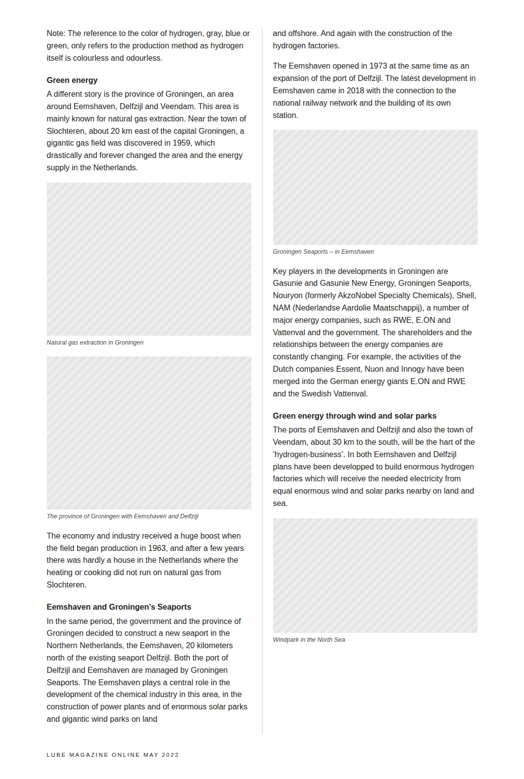Note: The reference to the color of hydrogen, gray, blue or green, only refers to the production method as hydrogen itself is colourless and odourless.
Green energy
A different story is the province of Groningen, an area around Eemshaven, Delfzijl and Veendam. This area is mainly known for natural gas extraction. Near the town of Slochteren, about 20 km east of the capital Groningen, a gigantic gas field was discovered in 1959, which drastically and forever changed the area and the energy supply in the Netherlands.
Natural gas extraction in Groningen
The province of Groningen with Eemshaven and Delfzijl
The economy and industry received a huge boost when the field began production in 1963, and after a few years there was hardly a house in the Netherlands where the heating or cooking did not run on natural gas from Slochteren.
Eemshaven and Groningen’s Seaports
In the same period, the government and the province of Groningen decided to construct a new seaport in the Northern Netherlands, the Eemshaven, 20 kilometers north of the existing seaport Delfzijl. Both the port of Delfzijl and Eemshaven are managed by Groningen Seaports. The Eemshaven plays a central role in the development of the chemical industry in this area, in the construction of power plants and of enormous solar parks and gigantic wind parks on land
and offshore. And again with the construction of the hydrogen factories.
The Eemshaven opened in 1973 at the same time as an expansion of the port of Delfzijl. The latest development in Eemshaven came in 2018 with the connection to the national railway network and the building of its own station.
Groningen Seaports – in Eemshaven
Key players in the developments in Groningen are Gasunie and Gasunie New Energy, Groningen Seaports, Nouryon (formerly AkzoNobel Specialty Chemicals), Shell, NAM (Nederlandse Aardolie Maatschappij), a number of major energy companies, such as RWE, E.ON and Vattenval and the government. The shareholders and the relationships between the energy companies are constantly changing. For example, the activities of the Dutch companies Essent, Nuon and Innogy have been merged into the German energy giants E.ON and RWE and the Swedish Vattenval.
Green energy through wind and solar parks
The ports of Eemshaven and Delfzijl and also the town of Veendam, about 30 km to the south, will be the hart of the ‘hydrogen-business’. In both Eemshaven and Delfzijl plans have been developped to build enormous hydrogen factories which will receive the needed electricity from equal enormous wind and solar parks nearby on land and sea.
Windpark in the North Sea
Lube Magazine Online May 2022